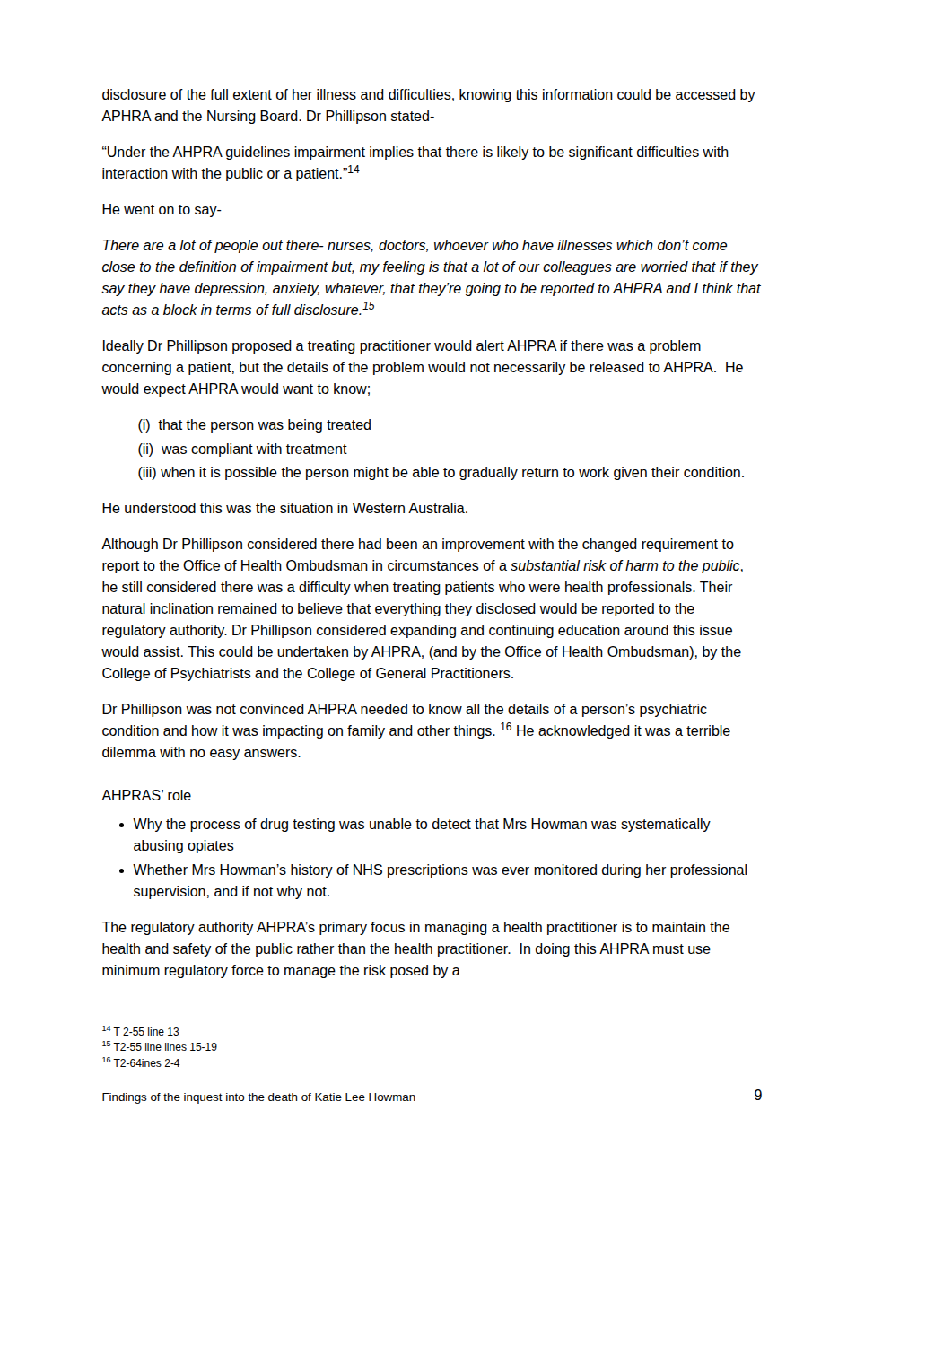disclosure of the full extent of her illness and difficulties, knowing this information could be accessed by APHRA and the Nursing Board. Dr Phillipson stated-
“Under the AHPRA guidelines impairment implies that there is likely to be significant difficulties with interaction with the public or a patient.”14
He went on to say-
There are a lot of people out there- nurses, doctors, whoever who have illnesses which don’t come close to the definition of impairment but, my feeling is that a lot of our colleagues are worried that if they say they have depression, anxiety, whatever, that they’re going to be reported to AHPRA and I think that acts as a block in terms of full disclosure.15
Ideally Dr Phillipson proposed a treating practitioner would alert AHPRA if there was a problem concerning a patient, but the details of the problem would not necessarily be released to AHPRA. He would expect AHPRA would want to know;
(i) that the person was being treated
(ii) was compliant with treatment
(iii) when it is possible the person might be able to gradually return to work given their condition.
He understood this was the situation in Western Australia.
Although Dr Phillipson considered there had been an improvement with the changed requirement to report to the Office of Health Ombudsman in circumstances of a substantial risk of harm to the public, he still considered there was a difficulty when treating patients who were health professionals. Their natural inclination remained to believe that everything they disclosed would be reported to the regulatory authority. Dr Phillipson considered expanding and continuing education around this issue would assist. This could be undertaken by AHPRA, (and by the Office of Health Ombudsman), by the College of Psychiatrists and the College of General Practitioners.
Dr Phillipson was not convinced AHPRA needed to know all the details of a person’s psychiatric condition and how it was impacting on family and other things. 16 He acknowledged it was a terrible dilemma with no easy answers.
AHPRAS’ role
Why the process of drug testing was unable to detect that Mrs Howman was systematically abusing opiates
Whether Mrs Howman’s history of NHS prescriptions was ever monitored during her professional supervision, and if not why not.
The regulatory authority AHPRA’s primary focus in managing a health practitioner is to maintain the health and safety of the public rather than the health practitioner. In doing this AHPRA must use minimum regulatory force to manage the risk posed by a
14 T 2-55 line 13
15 T2-55 line lines 15-19
16 T2-64ines 2-4
Findings of the inquest into the death of Katie Lee Howman
9